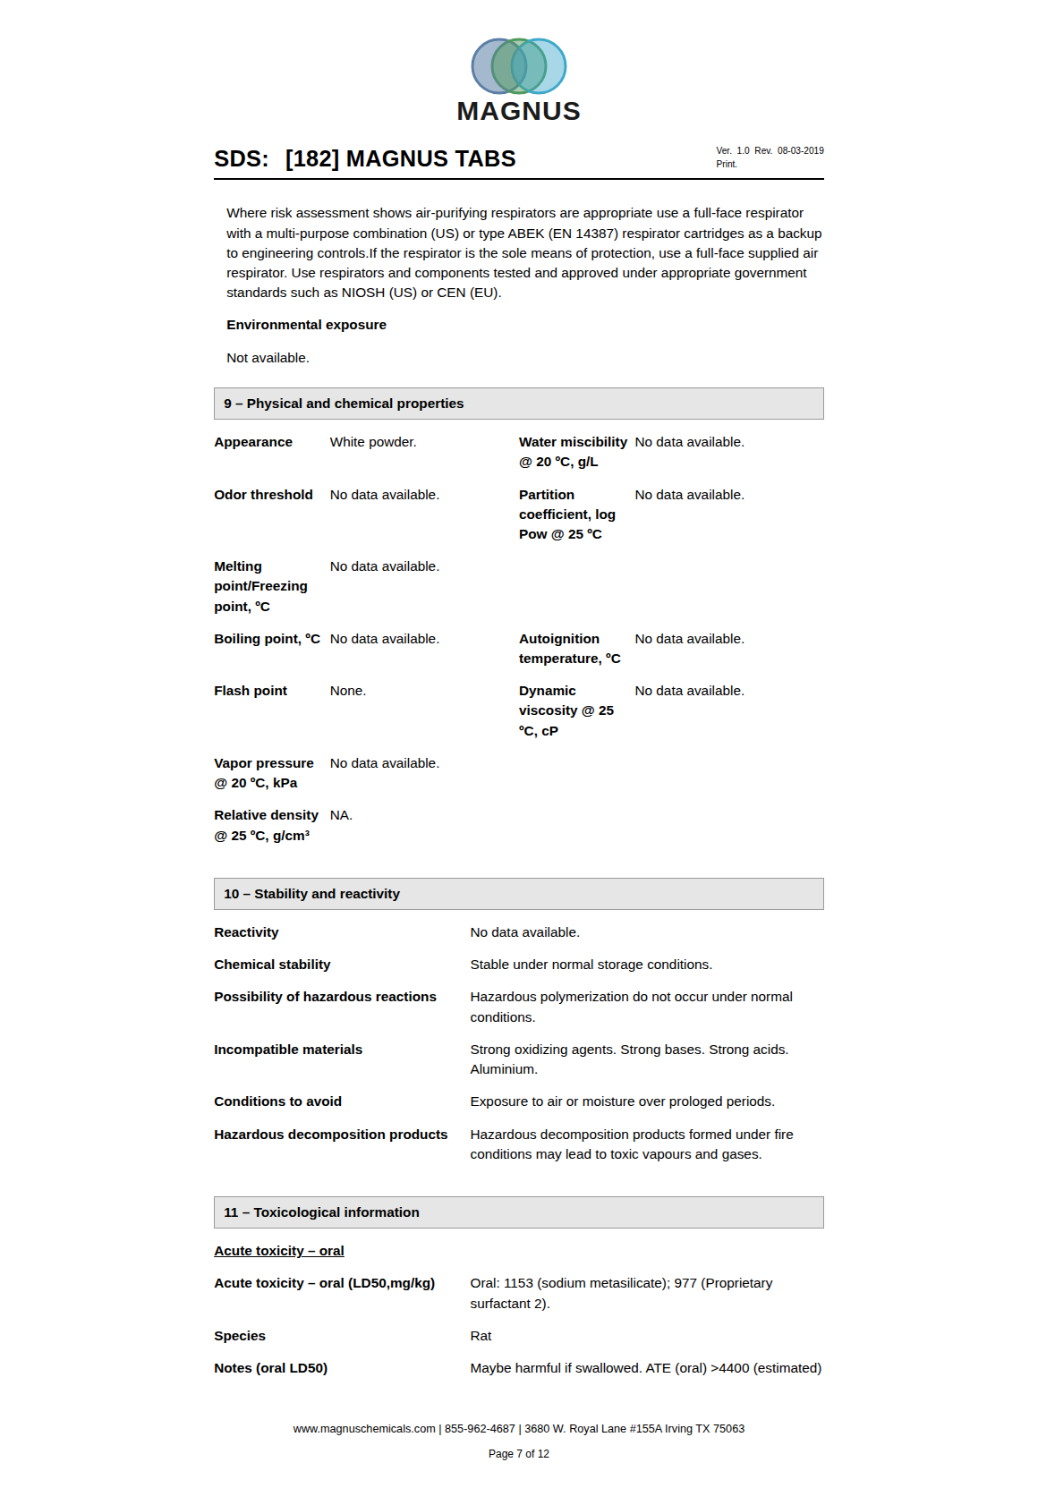MAGNUS
SDS:[182] MAGNUS TABS
Ver. 1.0 Rev. 08-03-2019
Print.
Where risk assessment shows air-purifying respirators are appropriate use a full-face respirator with a multi-purpose combination (US) or type ABEK (EN 14387) respirator cartridges as a backup to engineering controls.If the respirator is the sole means of protection, use a full-face supplied air respirator. Use respirators and components tested and approved under appropriate government standards such as NIOSH (US) or CEN (EU).
Environmental exposure
Not available.
9 – Physical and chemical properties
| Appearance | White powder. | Water miscibility @ 20 ºC, g/L | No data available. |
| Odor threshold | No data available. | Partition coefficient, log Pow @ 25 ºC | No data available. |
| Melting point/Freezing point, ºC | No data available. | | |
| Boiling point, ºC | No data available. | Autoignition temperature, ºC | No data available. |
| Flash point | None. | Dynamic viscosity @ 25 ºC, cP | No data available. |
| Vapor pressure @ 20 ºC, kPa | No data available. | | |
| Relative density @ 25 ºC, g/cm³ | NA. | | |
10 – Stability and reactivity
| Reactivity | No data available. |
| Chemical stability | Stable under normal storage conditions. |
| Possibility of hazardous reactions | Hazardous polymerization do not occur under normal conditions. |
| Incompatible materials | Strong oxidizing agents. Strong bases. Strong acids. Aluminium. |
| Conditions to avoid | Exposure to air or moisture over prologed periods. |
| Hazardous decomposition products | Hazardous decomposition products formed under fire conditions may lead to toxic vapours and gases. |
11 – Toxicological information
Acute toxicity – oral
| Acute toxicity – oral (LD50,mg/kg) | Oral: 1153 (sodium metasilicate); 977 (Proprietary surfactant 2). |
| Species | Rat |
| Notes (oral LD50) | Maybe harmful if swallowed. ATE (oral) >4400 (estimated) |
www.magnuschemicals.com | 855-962-4687 | 3680 W. Royal Lane #155A Irving TX 75063
Page 7 of 12